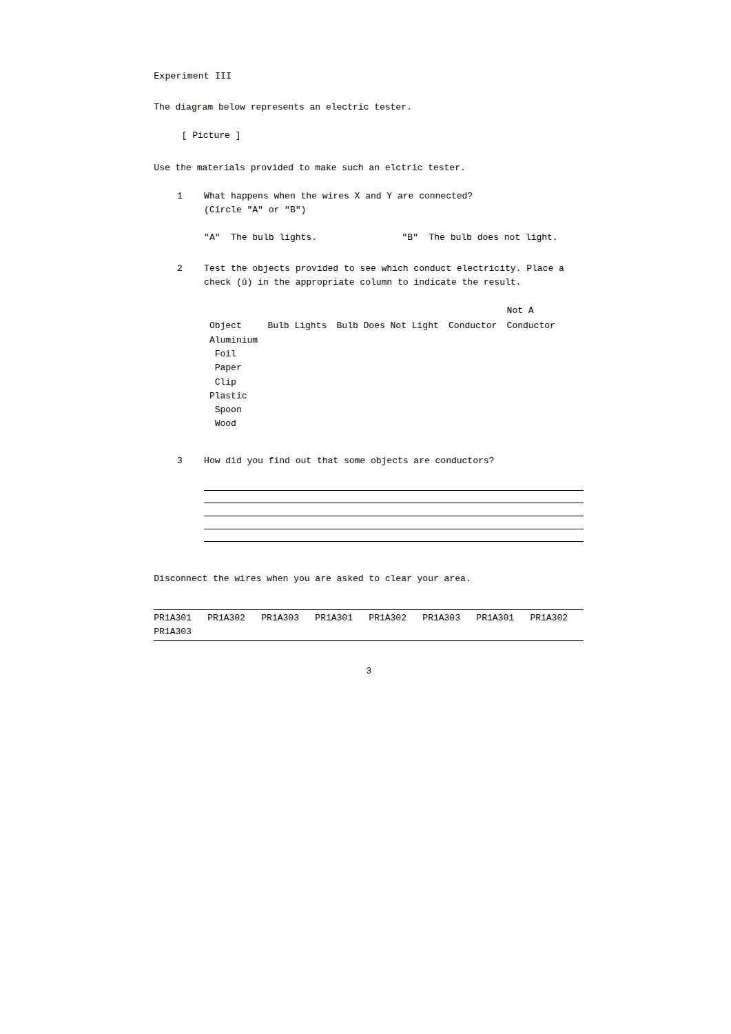Experiment III
The diagram below represents an electric tester.
[ Picture ]
Use the materials provided to make such an elctric tester.
1 What happens when the wires X and Y are connected?
(Circle "A" or "B")
"A" The bulb lights. "B" The bulb does not light.
2 Test the objects provided to see which conduct electricity. Place a check (û) in the appropriate column to indicate the result.
| | | | | Not A |
| --- | --- | --- | --- | --- |
| Object | Bulb Lights | Bulb Does Not Light | Conductor | Conductor |
| Aluminium Foil | | | | |
| Paper Clip | | | | |
| Plastic Spoon | | | | |
| Wood | | | | |
3 How did you find out that some objects are conductors?
Disconnect the wires when you are asked to clear your area.
PR1A301 PR1A302 PR1A303 PR1A301 PR1A302 PR1A303 PR1A301 PR1A302 PR1A303
3